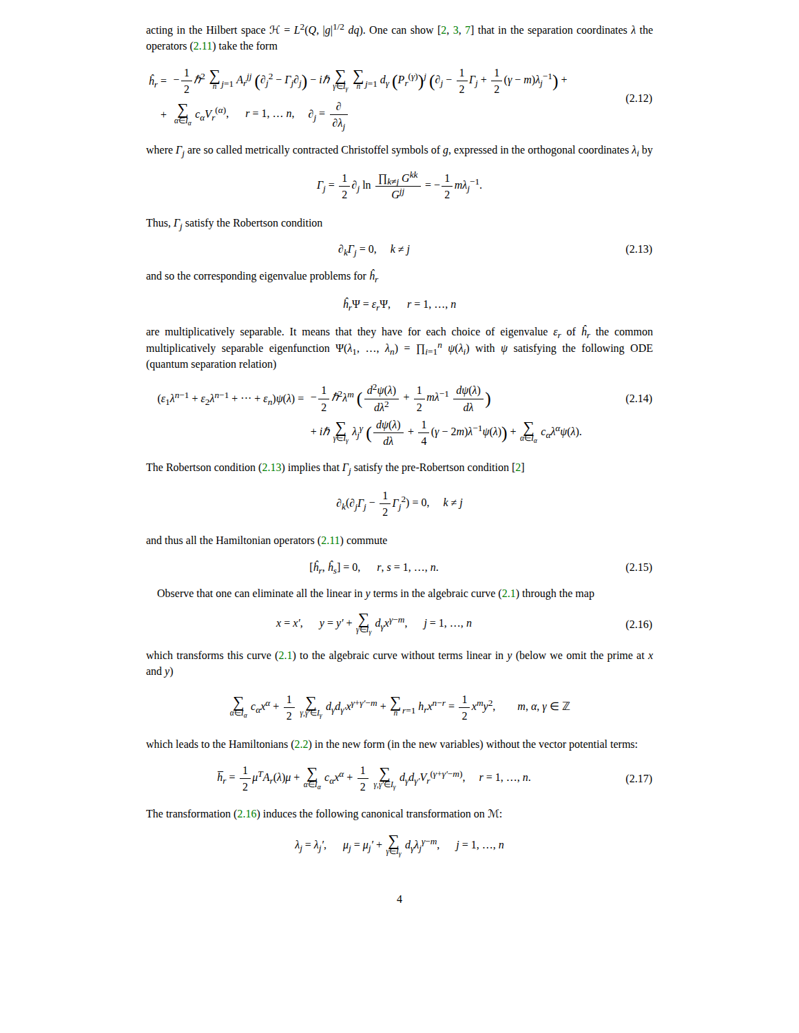acting in the Hilbert space ℋ = L2(Q, |g|1/2 dq). One can show [2, 3, 7] that in the separation coordinates λ the operators (2.11) take the form
| ĥ r = | − 1 2 ℏ 2 ∑ n j =1 A r jj ( ∂ j 2 − Γ j ∂ j ) − iℏ ∑ γ ∈ I γ ∑ n j =1 d γ ( P r ( γ ) ) j ( ∂ j − 1 2 Γ j + 1 2 ( γ − m ) λ j −1 ) + | (2.12) |
| + | ∑ α ∈ I α c α V r ( α ) , r = 1, … n , ∂ j = ∂ ∂ λ j |
where Γj are so called metrically contracted Christoffel symbols of g, expressed in the orthogonal coordinates λi by
Γj = 12∂j ln ∏k≠j Gkk Gjj = −12 mλj−1.
Thus, Γj satisfy the Robertson condition
| ∂ k Γ j = 0, k ≠ j | (2.13) |
and so the corresponding eigenvalue problems for ĥr
ĥr Ψ = εr Ψ, r = 1, …, n
are multiplicatively separable. It means that they have for each choice of eigenvalue εr of ĥr the common multiplicatively separable eigenfunction Ψ(λ1, …, λn) = ∏i=1n ψ(λi) with ψ satisfying the following ODE (quantum separation relation)
| ( ε 1 λ n −1 + ε 2 λ n −1 + ··· + ε n ) ψ ( λ ) = | − 1 2 ℏ 2 λ m ( d 2 ψ ( λ ) dλ 2 + 1 2 mλ −1 dψ ( λ ) dλ ) | (2.14) |
| | + iℏ ∑ γ ∈ I γ λ j γ ( dψ ( λ ) dλ + 1 4 ( γ − 2 m ) λ −1 ψ ( λ ) ) + ∑ α ∈ I α c α λ α ψ ( λ ). | |
The Robertson condition (2.13) implies that Γj satisfy the pre-Robertson condition [2]
∂k(∂jΓj − 12 Γj2) = 0, k ≠ j
and thus all the Hamiltonian operators (2.11) commute
| [ ĥ r , ĥ s ] = 0, r , s = 1, …, n . | (2.15) |
Observe that one can eliminate all the linear in y terms in the algebraic curve (2.1) through the map
| x = x′ , y = y′ + ∑ γ ∈ I γ d γ x γ − m , j = 1, …, n | (2.16) |
which transforms this curve (2.1) to the algebraic curve without terms linear in y (below we omit the prime at x and y)
∑α∈Iα cαxα + 12 ∑γ,γ′∈Iγ dγdγ′xγ+γ′−m + ∑nr=1 hrxn−r = 12 xmy2, m, α, γ ∈ ℤ
which leads to the Hamiltonians (2.2) in the new form (in the new variables) without the vector potential terms:
| h̅ r = 1 2 μ T A r ( λ ) μ + ∑ α ∈ I α c α x α + 1 2 ∑ γ , γ′ ∈ I γ d γ d γ′ V r ( γ + γ′ − m ) , r = 1, …, n . | (2.17) |
The transformation (2.16) induces the following canonical transformation on ℳ:
λj = λj′, μj = μj′ + ∑γ∈Iγ dγλjγ−m, j = 1, …, n
4